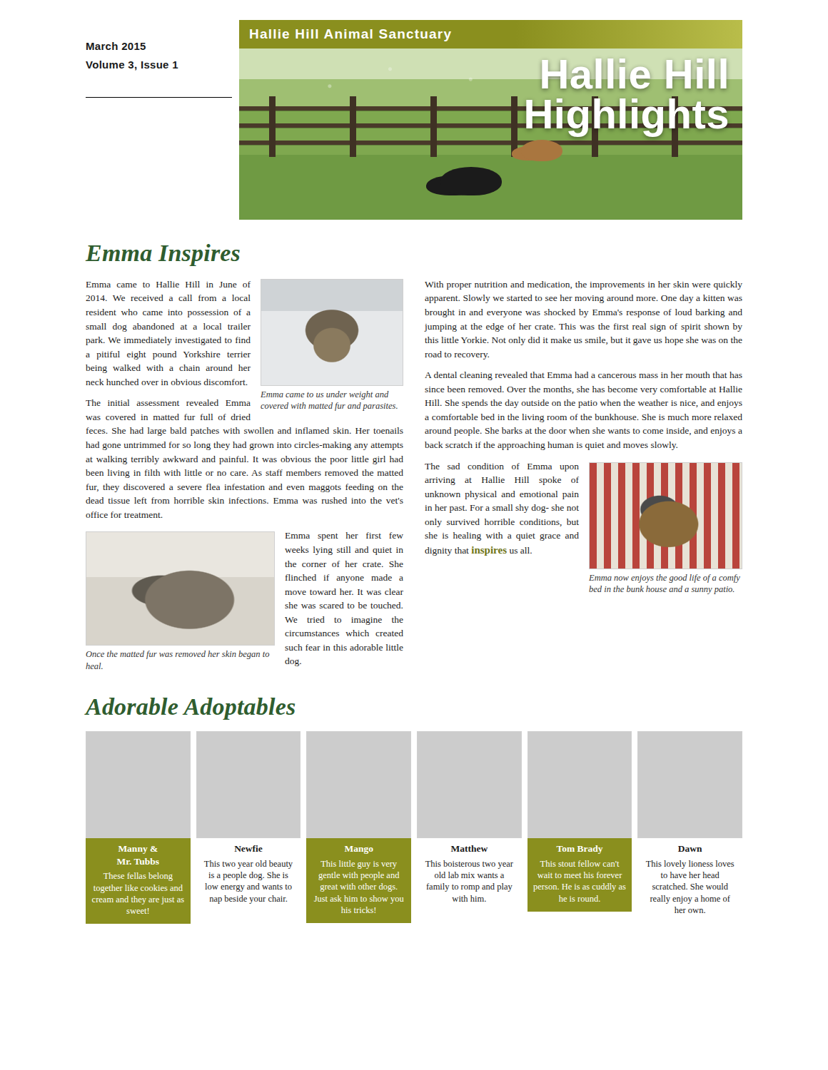March 2015
Volume 3, Issue 1
Hallie Hill Animal Sanctuary
Hallie Hill
Highlights
Emma Inspires
Emma came to us under weight and covered with matted fur and parasites.
Emma came to Hallie Hill in June of 2014. We received a call from a local resident who came into possession of a small dog abandoned at a local trailer park. We immediately investigated to find a pitiful eight pound Yorkshire terrier being walked with a chain around her neck hunched over in obvious discomfort.
The initial assessment revealed Emma was covered in matted fur full of dried feces. She had large bald patches with swollen and inflamed skin. Her toenails had gone untrimmed for so long they had grown into circles-making any attempts at walking terribly awkward and painful. It was obvious the poor little girl had been living in filth with little or no care. As staff members removed the matted fur, they discovered a severe flea infestation and even maggots feeding on the dead tissue left from horrible skin infections. Emma was rushed into the vet's office for treatment.
Once the matted fur was removed her skin began to heal.
Emma spent her first few weeks lying still and quiet in the corner of her crate. She flinched if anyone made a move toward her. It was clear she was scared to be touched. We tried to imagine the circumstances which created such fear in this adorable little dog.
With proper nutrition and medication, the improvements in her skin were quickly apparent. Slowly we started to see her moving around more. One day a kitten was brought in and everyone was shocked by Emma's response of loud barking and jumping at the edge of her crate. This was the first real sign of spirit shown by this little Yorkie. Not only did it make us smile, but it gave us hope she was on the road to recovery.
A dental cleaning revealed that Emma had a cancerous mass in her mouth that has since been removed. Over the months, she has become very comfortable at Hallie Hill. She spends the day outside on the patio when the weather is nice, and enjoys a comfortable bed in the living room of the bunkhouse. She is much more relaxed around people. She barks at the door when she wants to come inside, and enjoys a back scratch if the approaching human is quiet and moves slowly.
Emma now enjoys the good life of a comfy bed in the bunk house and a sunny patio.
The sad condition of Emma upon arriving at Hallie Hill spoke of unknown physical and emotional pain in her past. For a small shy dog- she not only survived horrible conditions, but she is healing with a quiet grace and dignity that inspires us all.
Adorable Adoptables
Manny &
Mr. Tubbs These fellas belong together like cookies and cream and they are just as sweet!
Newfie This two year old beauty is a people dog. She is low energy and wants to nap beside your chair.
Mango This little guy is very gentle with people and great with other dogs. Just ask him to show you his tricks!
Matthew This boisterous two year old lab mix wants a family to romp and play with him.
Tom Brady This stout fellow can't wait to meet his forever person. He is as cuddly as he is round.
Dawn This lovely lioness loves to have her head scratched. She would really enjoy a home of her own.